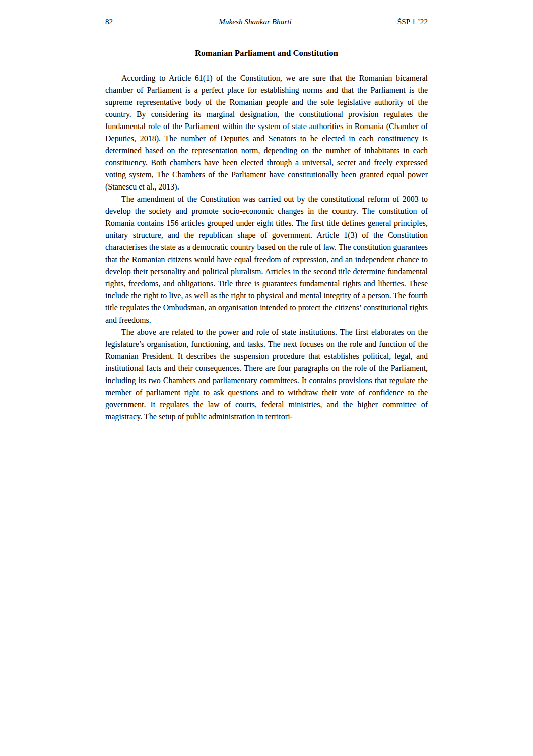82 Mukesh Shankar Bharti ŚSP 1 ’22
Romanian Parliament and Constitution
According to Article 61(1) of the Constitution, we are sure that the Romanian bicameral chamber of Parliament is a perfect place for establishing norms and that the Parliament is the supreme representative body of the Romanian people and the sole legislative authority of the country. By considering its marginal designation, the constitutional provision regulates the fundamental role of the Parliament within the system of state authorities in Romania (Chamber of Deputies, 2018). The number of Deputies and Senators to be elected in each constituency is determined based on the representation norm, depending on the number of inhabitants in each constituency. Both chambers have been elected through a universal, secret and freely expressed voting system, The Chambers of the Parliament have constitutionally been granted equal power (Stanescu et al., 2013).
The amendment of the Constitution was carried out by the constitutional reform of 2003 to develop the society and promote socio-economic changes in the country. The constitution of Romania contains 156 articles grouped under eight titles. The first title defines general principles, unitary structure, and the republican shape of government. Article 1(3) of the Constitution characterises the state as a democratic country based on the rule of law. The constitution guarantees that the Romanian citizens would have equal freedom of expression, and an independent chance to develop their personality and political pluralism. Articles in the second title determine fundamental rights, freedoms, and obligations. Title three is guarantees fundamental rights and liberties. These include the right to live, as well as the right to physical and mental integrity of a person. The fourth title regulates the Ombudsman, an organisation intended to protect the citizens’ constitutional rights and freedoms.
The above are related to the power and role of state institutions. The first elaborates on the legislature’s organisation, functioning, and tasks. The next focuses on the role and function of the Romanian President. It describes the suspension procedure that establishes political, legal, and institutional facts and their consequences. There are four paragraphs on the role of the Parliament, including its two Chambers and parliamentary committees. It contains provisions that regulate the member of parliament right to ask questions and to withdraw their vote of confidence to the government. It regulates the law of courts, federal ministries, and the higher committee of magistracy. The setup of public administration in territori-